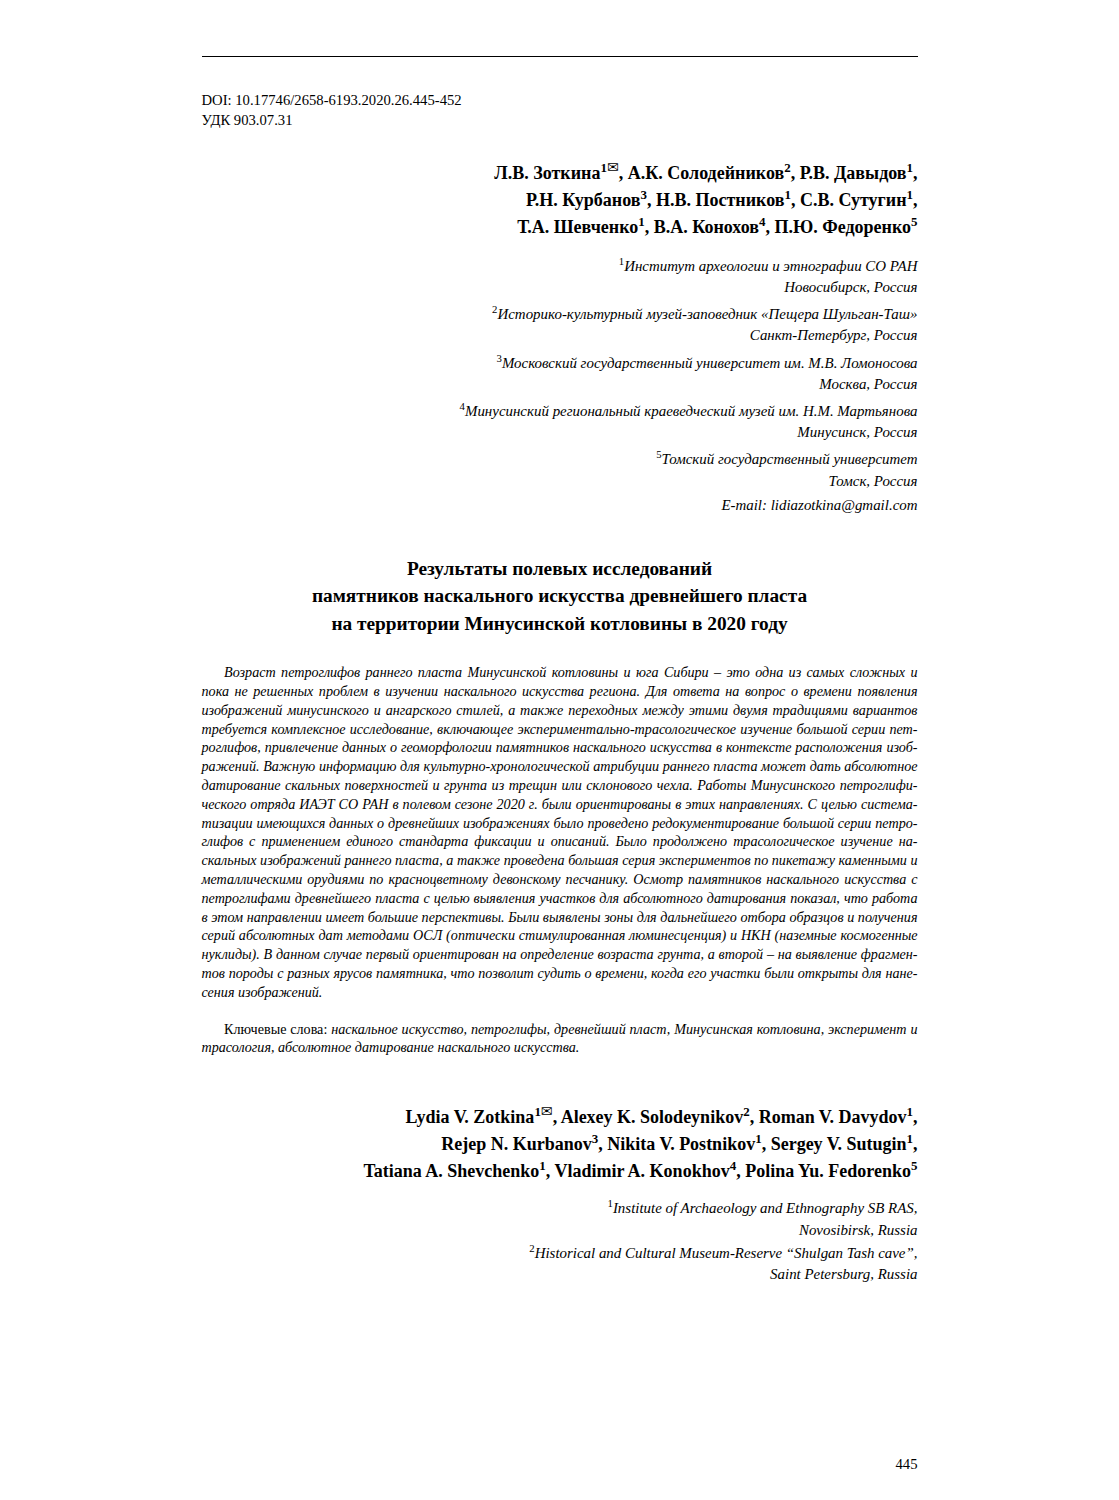DOI: 10.17746/2658-6193.2020.26.445-452
УДК 903.07.31
Л.В. Зоткина1✉, А.К. Солодейников2, Р.В. Давыдов1,
Р.Н. Курбанов3, Н.В. Постников1, С.В. Сутугин1,
Т.А. Шевченко1, В.А. Конохов4, П.Ю. Федоренко5
1Институт археологии и этнографии СО РАН
Новосибирск, Россия
2Историко-культурный музей-заповедник «Пещера Шульган-Таш»
Санкт-Петербург, Россия
3Московский государственный университет им. М.В. Ломоносова
Москва, Россия
4Минусинский региональный краеведческий музей им. Н.М. Мартьянова
Минусинск, Россия
5Томский государственный университет
Томск, Россия
E-mail: lidiazotkina@gmail.com
Результаты полевых исследований
памятников наскального искусства древнейшего пласта
на территории Минусинской котловины в 2020 году
Возраст петроглифов раннего пласта Минусинской котловины и юга Сибири – это одна из самых сложных и пока не решенных проблем в изучении наскального искусства региона. Для ответа на вопрос о времени появления изображений минусинского и ангарского стилей, а также переходных между этими двумя традициями вариантов требуется комплексное исследование, включающее экспериментально-трасологическое изучение большой серии петроглифов, привлечение данных о геоморфологии памятников наскального искусства в контексте расположения изображений. Важную информацию для культурно-хронологической атрибуции раннего пласта может дать абсолютное датирование скальных поверхностей и грунта из трещин или склонового чехла. Работы Минусинского петроглифического отряда ИАЭТ СО РАН в полевом сезоне 2020 г. были ориентированы в этих направлениях. С целью систематизации имеющихся данных о древнейших изображениях было проведено редокументирование большой серии петроглифов с применением единого стандарта фиксации и описаний. Было продолжено трасологическое изучение наскальных изображений раннего пласта, а также проведена большая серия экспериментов по пикетажу каменными и металлическими орудиями по красноцветному девонскому песчанику. Осмотр памятников наскального искусства с петроглифами древнейшего пласта с целью выявления участков для абсолютного датирования показал, что работа в этом направлении имеет большие перспективы. Были выявлены зоны для дальнейшего отбора образцов и получения серий абсолютных дат методами ОСЛ (оптически стимулированная люминесценция) и НКН (наземные космогенные нуклиды). В данном случае первый ориентирован на определение возраста грунта, а второй – на выявление фрагментов породы с разных ярусов памятника, что позволит судить о времени, когда его участки были открыты для нанесения изображений.
Ключевые слова: наскальное искусство, петроглифы, древнейший пласт, Минусинская котловина, эксперимент и трасология, абсолютное датирование наскального искусства.
Lydia V. Zotkina1✉, Alexey K. Solodeynikov2, Roman V. Davydov1,
Rejep N. Kurbanov3, Nikita V. Postnikov1, Sergey V. Sutugin1,
Tatiana A. Shevchenko1, Vladimir A. Konokhov4, Polina Yu. Fedorenko5
1Institute of Archaeology and Ethnography SB RAS,
Novosibirsk, Russia
2Historical and Cultural Museum-Reserve “Shulgan Tash cave”,
Saint Petersburg, Russia
445